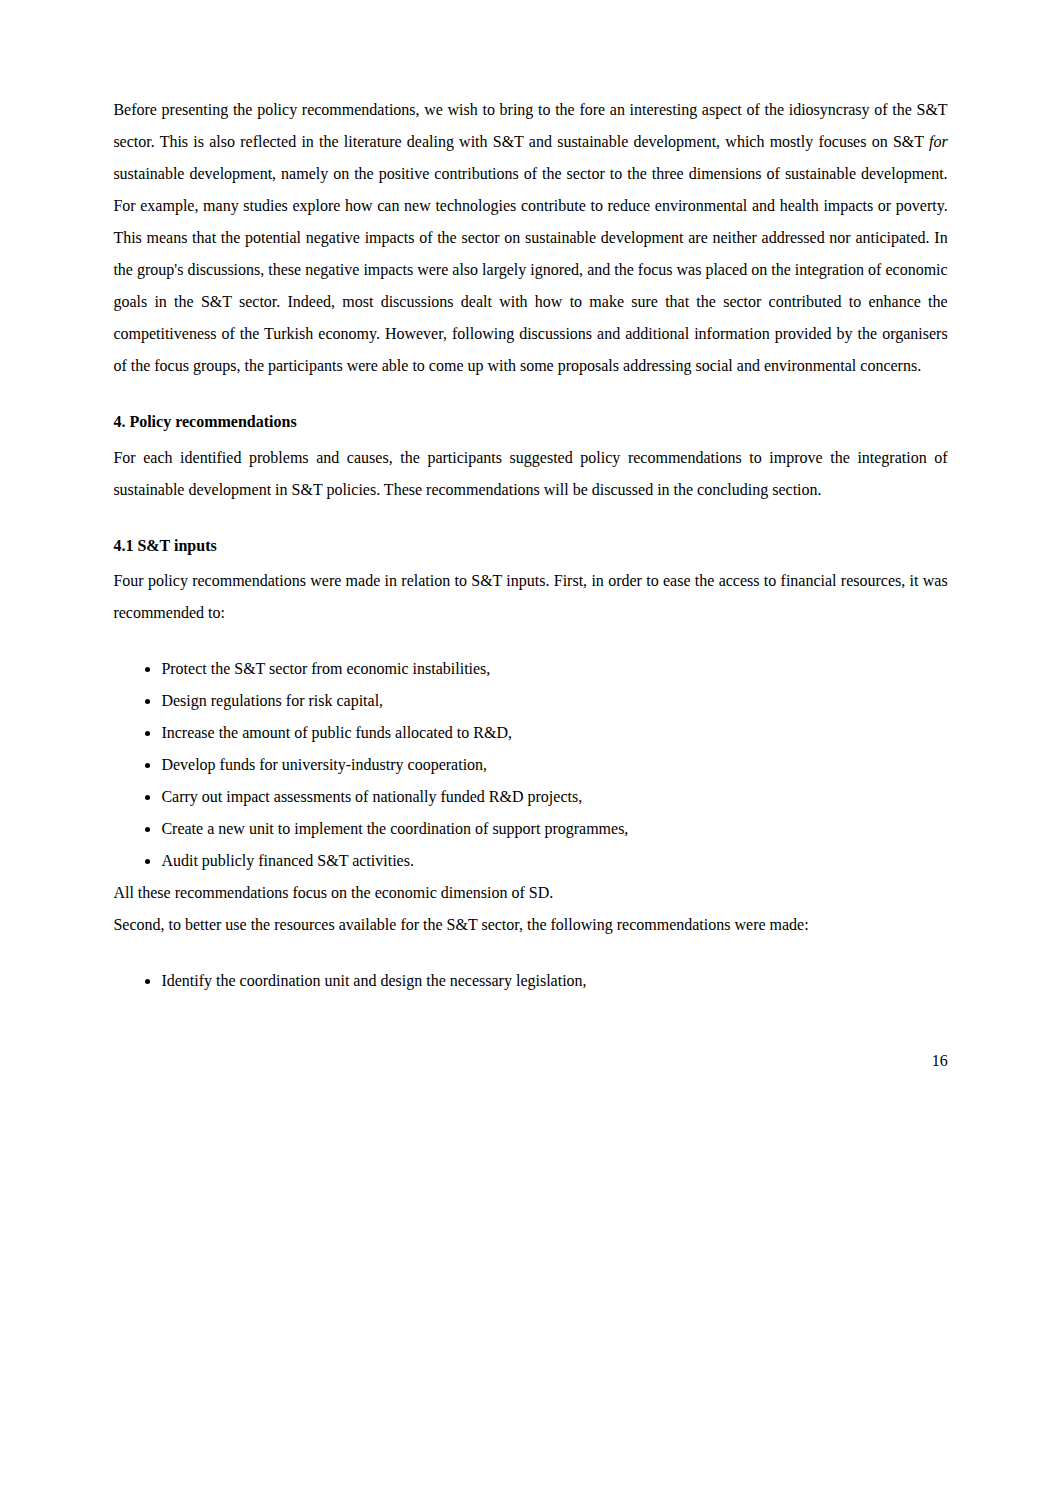Before presenting the policy recommendations, we wish to bring to the fore an interesting aspect of the idiosyncrasy of the S&T sector. This is also reflected in the literature dealing with S&T and sustainable development, which mostly focuses on S&T for sustainable development, namely on the positive contributions of the sector to the three dimensions of sustainable development. For example, many studies explore how can new technologies contribute to reduce environmental and health impacts or poverty. This means that the potential negative impacts of the sector on sustainable development are neither addressed nor anticipated. In the group's discussions, these negative impacts were also largely ignored, and the focus was placed on the integration of economic goals in the S&T sector. Indeed, most discussions dealt with how to make sure that the sector contributed to enhance the competitiveness of the Turkish economy. However, following discussions and additional information provided by the organisers of the focus groups, the participants were able to come up with some proposals addressing social and environmental concerns.
4. Policy recommendations
For each identified problems and causes, the participants suggested policy recommendations to improve the integration of sustainable development in S&T policies. These recommendations will be discussed in the concluding section.
4.1 S&T inputs
Four policy recommendations were made in relation to S&T inputs. First, in order to ease the access to financial resources, it was recommended to:
Protect the S&T sector from economic instabilities,
Design regulations for risk capital,
Increase the amount of public funds allocated to R&D,
Develop funds for university-industry cooperation,
Carry out impact assessments of nationally funded R&D projects,
Create a new unit to implement the coordination of support programmes,
Audit publicly financed S&T activities.
All these recommendations focus on the economic dimension of SD.
Second, to better use the resources available for the S&T sector, the following recommendations were made:
Identify the coordination unit and design the necessary legislation,
16